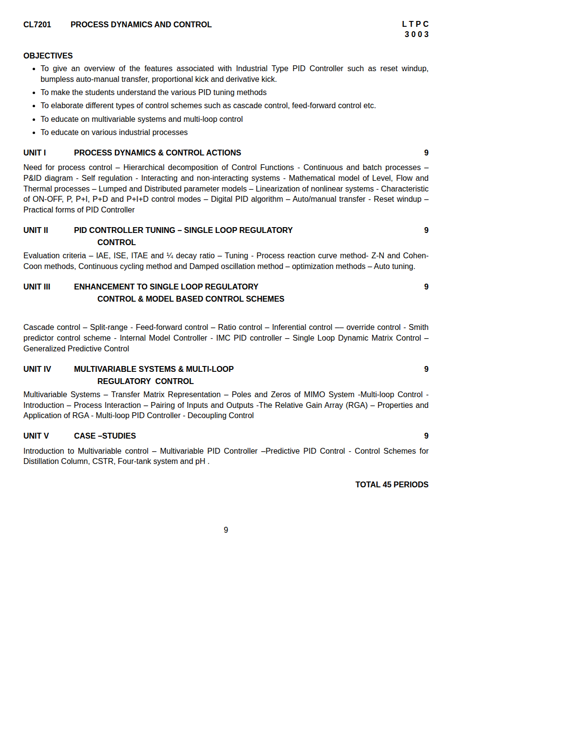CL7201 PROCESS DYNAMICS AND CONTROL
L T P C 3 0 0 3
OBJECTIVES
To give an overview of the features associated with Industrial Type PID Controller such as reset windup, bumpless auto-manual transfer, proportional kick and derivative kick.
To make the students understand the various PID tuning methods
To elaborate different types of control schemes such as cascade control, feed-forward control etc.
To educate on multivariable systems and multi-loop control
To educate on various industrial processes
UNIT I PROCESS DYNAMICS & CONTROL ACTIONS 9
Need for process control – Hierarchical decomposition of Control Functions - Continuous and batch processes – P&ID diagram - Self regulation - Interacting and non-interacting systems - Mathematical model of Level, Flow and Thermal processes – Lumped and Distributed parameter models – Linearization of nonlinear systems - Characteristic of ON-OFF, P, P+I, P+D and P+I+D control modes – Digital PID algorithm – Auto/manual transfer - Reset windup – Practical forms of PID Controller
UNIT II PID CONTROLLER TUNING – SINGLE LOOP REGULATORY 9
CONTROL
Evaluation criteria – IAE, ISE, ITAE and ¼ decay ratio – Tuning - Process reaction curve method- Z-N and Cohen-Coon methods, Continuous cycling method and Damped oscillation method – optimization methods – Auto tuning.
UNIT III ENHANCEMENT TO SINGLE LOOP REGULATORY 9
CONTROL & MODEL BASED CONTROL SCHEMES
Cascade control – Split-range - Feed-forward control – Ratio control – Inferential control –– override control - Smith predictor control scheme - Internal Model Controller - IMC PID controller – Single Loop Dynamic Matrix Control – Generalized Predictive Control
UNIT IV MULTIVARIABLE SYSTEMS & MULTI-LOOP 9
REGULATORY CONTROL
Multivariable Systems – Transfer Matrix Representation – Poles and Zeros of MIMO System -Multi-loop Control - Introduction – Process Interaction – Pairing of Inputs and Outputs -The Relative Gain Array (RGA) – Properties and Application of RGA - Multi-loop PID Controller - Decoupling Control
UNIT V CASE –STUDIES 9
Introduction to Multivariable control – Multivariable PID Controller –Predictive PID Control - Control Schemes for Distillation Column, CSTR, Four-tank system and pH .
TOTAL 45 PERIODS
9